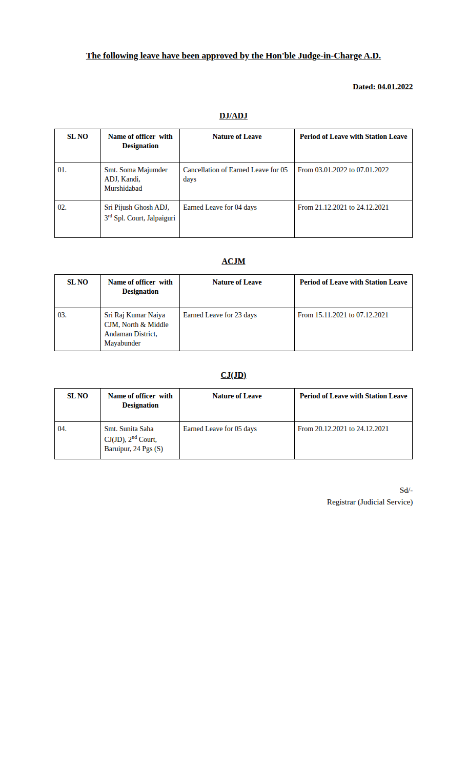The following leave have been approved by the Hon'ble Judge-in-Charge A.D.
Dated: 04.01.2022
DJ/ADJ
| SL NO | Name of officer with Designation | Nature of Leave | Period of Leave with Station Leave |
| --- | --- | --- | --- |
| 01. | Smt. Soma Majumder ADJ, Kandi, Murshidabad | Cancellation of Earned Leave for 05 days | From 03.01.2022 to 07.01.2022 |
| 02. | Sri Pijush Ghosh ADJ, 3 rd Spl. Court, Jalpaiguri | Earned Leave for 04 days | From 21.12.2021 to 24.12.2021 |
ACJM
| SL NO | Name of officer with Designation | Nature of Leave | Period of Leave with Station Leave |
| --- | --- | --- | --- |
| 03. | Sri Raj Kumar Naiya CJM, North & Middle Andaman District, Mayabunder | Earned Leave for 23 days | From 15.11.2021 to 07.12.2021 |
CJ(JD)
| SL NO | Name of officer with Designation | Nature of Leave | Period of Leave with Station Leave |
| --- | --- | --- | --- |
| 04. | Smt. Sunita Saha CJ(JD), 2 nd Court, Baruipur, 24 Pgs (S) | Earned Leave for 05 days | From 20.12.2021 to 24.12.2021 |
Sd/-
Registrar (Judicial Service)